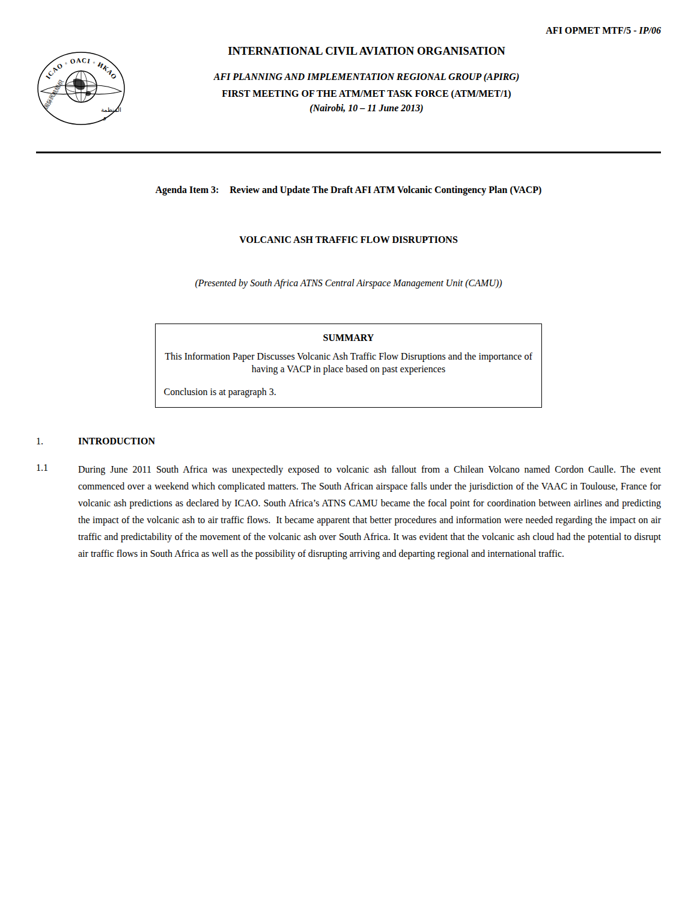AFI OPMET MTF/5 - IP/06
ICAO ◦ OACI ◦ ИКАО 国际民航组织 المنظمة و
INTERNATIONAL CIVIL AVIATION ORGANISATION
AFI PLANNING AND IMPLEMENTATION REGIONAL GROUP (APIRG)
FIRST MEETING OF THE ATM/MET TASK FORCE (ATM/MET/1)
(Nairobi, 10 – 11 June 2013)
Agenda Item 3: Review and Update The Draft AFI ATM Volcanic Contingency Plan (VACP)
VOLCANIC ASH TRAFFIC FLOW DISRUPTIONS
(Presented by South Africa ATNS Central Airspace Management Unit (CAMU))
SUMMARY
This Information Paper Discusses Volcanic Ash Traffic Flow Disruptions and the importance of having a VACP in place based on past experiences
Conclusion is at paragraph 3.
1.
INTRODUCTION
1.1
During June 2011 South Africa was unexpectedly exposed to volcanic ash fallout from a Chilean Volcano named Cordon Caulle. The event commenced over a weekend which complicated matters. The South African airspace falls under the jurisdiction of the VAAC in Toulouse, France for volcanic ash predictions as declared by ICAO. South Africa’s ATNS CAMU became the focal point for coordination between airlines and predicting the impact of the volcanic ash to air traffic flows. It became apparent that better procedures and information were needed regarding the impact on air traffic and predictability of the movement of the volcanic ash over South Africa. It was evident that the volcanic ash cloud had the potential to disrupt air traffic flows in South Africa as well as the possibility of disrupting arriving and departing regional and international traffic.